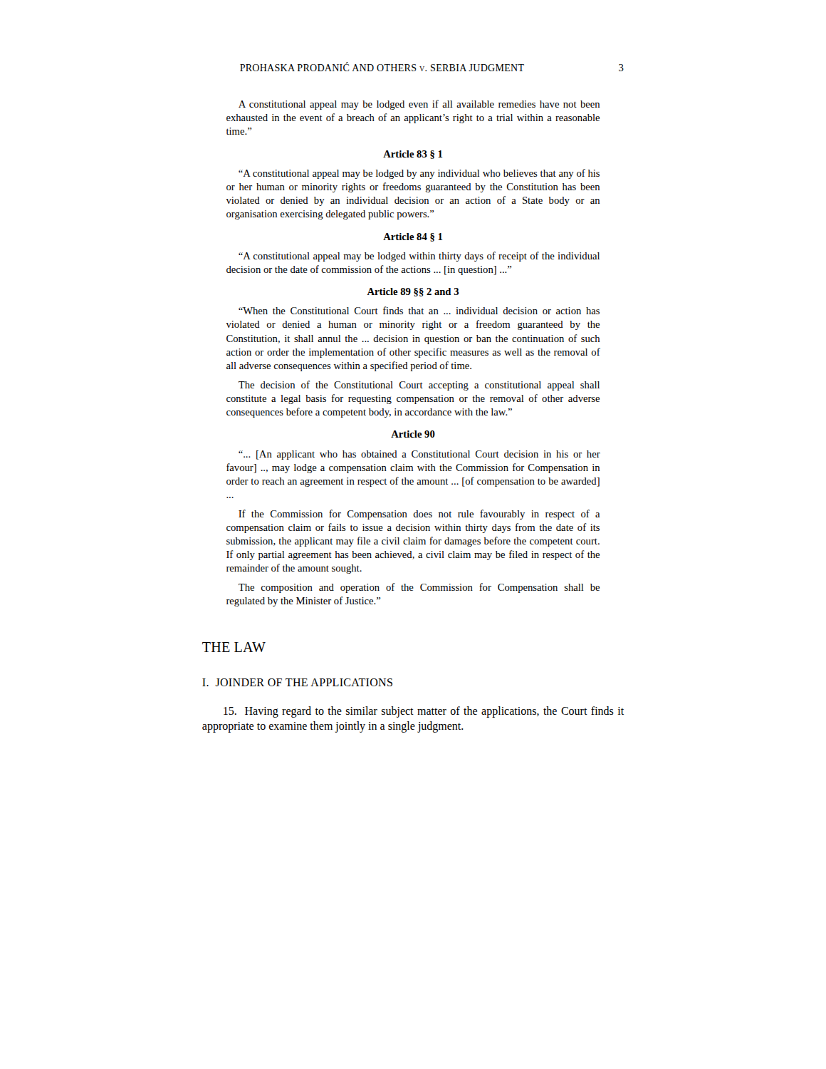PROHASKA PRODANIĆ AND OTHERS v. SERBIA JUDGMENT
3
A constitutional appeal may be lodged even if all available remedies have not been exhausted in the event of a breach of an applicant’s right to a trial within a reasonable time.”
Article 83 § 1
“A constitutional appeal may be lodged by any individual who believes that any of his or her human or minority rights or freedoms guaranteed by the Constitution has been violated or denied by an individual decision or an action of a State body or an organisation exercising delegated public powers.”
Article 84 § 1
“A constitutional appeal may be lodged within thirty days of receipt of the individual decision or the date of commission of the actions ... [in question] ...”
Article 89 §§ 2 and 3
“When the Constitutional Court finds that an ... individual decision or action has violated or denied a human or minority right or a freedom guaranteed by the Constitution, it shall annul the ... decision in question or ban the continuation of such action or order the implementation of other specific measures as well as the removal of all adverse consequences within a specified period of time.
The decision of the Constitutional Court accepting a constitutional appeal shall constitute a legal basis for requesting compensation or the removal of other adverse consequences before a competent body, in accordance with the law.”
Article 90
“... [An applicant who has obtained a Constitutional Court decision in his or her favour] .., may lodge a compensation claim with the Commission for Compensation in order to reach an agreement in respect of the amount ... [of compensation to be awarded] ...
If the Commission for Compensation does not rule favourably in respect of a compensation claim or fails to issue a decision within thirty days from the date of its submission, the applicant may file a civil claim for damages before the competent court. If only partial agreement has been achieved, a civil claim may be filed in respect of the remainder of the amount sought.
The composition and operation of the Commission for Compensation shall be regulated by the Minister of Justice.”
THE LAW
I. JOINDER OF THE APPLICATIONS
15. Having regard to the similar subject matter of the applications, the Court finds it appropriate to examine them jointly in a single judgment.